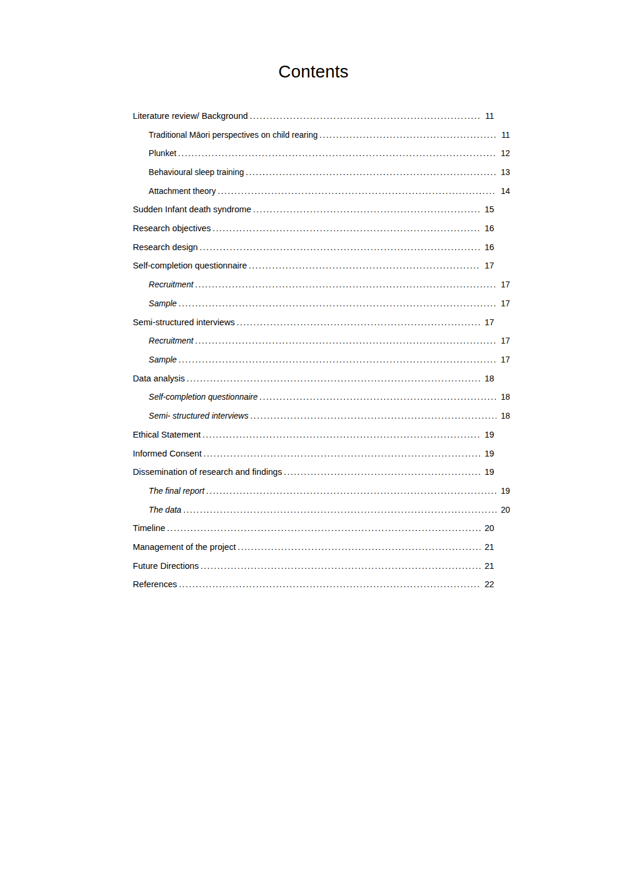Contents
Literature review/ Background ........................................................................................................... 11
Traditional Māori perspectives on child rearing ......................................................................... 11
Plunket ................................................................................................................................. 12
Behavioural sleep training ............................................................................................. 13
Attachment theory ....................................................................................................... 14
Sudden Infant death syndrome ......................................................................................... 15
Research objectives ..................................................................................................... 16
Research design ............................................................................................................. 16
Self-completion questionnaire .......................................................................................... 17
Recruitment ......................................................................................................................... 17
Sample ................................................................................................................................. 17
Semi-structured interviews ............................................................................................. 17
Recruitment ......................................................................................................................... 17
Sample ................................................................................................................................. 17
Data analysis ................................................................................................................. 18
Self-completion questionnaire ....................................................................................... 18
Semi- structured interviews ........................................................................................... 18
Ethical Statement ......................................................................................................... 19
Informed Consent ....................................................................................................... 19
Dissemination of research and findings ......................................................................... 19
The final report ................................................................................................................. 19
The data .............................................................................................................................. 20
Timeline ....................................................................................................................... 20
Management of the project ............................................................................................. 21
Future Directions ......................................................................................................... 21
References ................................................................................................................... 22